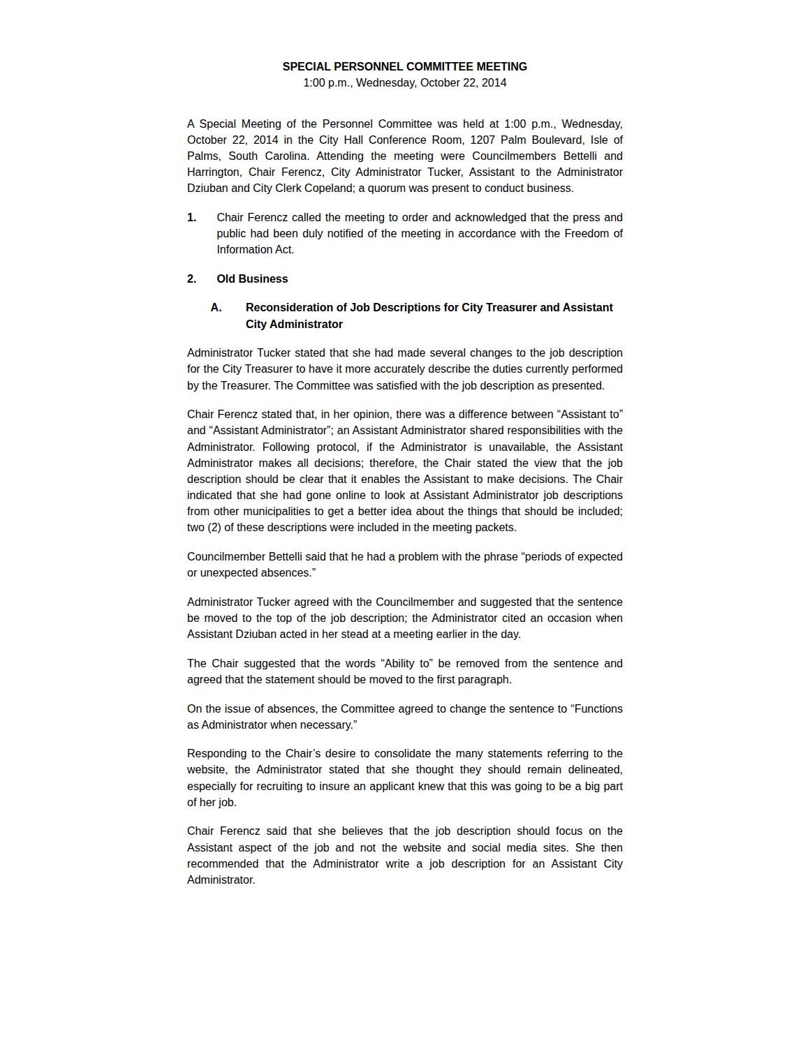Special Personnel Committee Meeting
1:00 p.m., Wednesday, October 22, 2014
A Special Meeting of the Personnel Committee was held at 1:00 p.m., Wednesday, October 22, 2014 in the City Hall Conference Room, 1207 Palm Boulevard, Isle of Palms, South Carolina. Attending the meeting were Councilmembers Bettelli and Harrington, Chair Ferencz, City Administrator Tucker, Assistant to the Administrator Dziuban and City Clerk Copeland; a quorum was present to conduct business.
1.
Chair Ferencz called the meeting to order and acknowledged that the press and public had been duly notified of the meeting in accordance with the Freedom of Information Act.
2.
Old Business
A.
Reconsideration of Job Descriptions for City Treasurer and Assistant City Administrator
Administrator Tucker stated that she had made several changes to the job description for the City Treasurer to have it more accurately describe the duties currently performed by the Treasurer. The Committee was satisfied with the job description as presented.
Chair Ferencz stated that, in her opinion, there was a difference between “Assistant to” and “Assistant Administrator”; an Assistant Administrator shared responsibilities with the Administrator. Following protocol, if the Administrator is unavailable, the Assistant Administrator makes all decisions; therefore, the Chair stated the view that the job description should be clear that it enables the Assistant to make decisions. The Chair indicated that she had gone online to look at Assistant Administrator job descriptions from other municipalities to get a better idea about the things that should be included; two (2) of these descriptions were included in the meeting packets.
Councilmember Bettelli said that he had a problem with the phrase “periods of expected or unexpected absences.”
Administrator Tucker agreed with the Councilmember and suggested that the sentence be moved to the top of the job description; the Administrator cited an occasion when Assistant Dziuban acted in her stead at a meeting earlier in the day.
The Chair suggested that the words “Ability to” be removed from the sentence and agreed that the statement should be moved to the first paragraph.
On the issue of absences, the Committee agreed to change the sentence to “Functions as Administrator when necessary.”
Responding to the Chair’s desire to consolidate the many statements referring to the website, the Administrator stated that she thought they should remain delineated, especially for recruiting to insure an applicant knew that this was going to be a big part of her job.
Chair Ferencz said that she believes that the job description should focus on the Assistant aspect of the job and not the website and social media sites. She then recommended that the Administrator write a job description for an Assistant City Administrator.